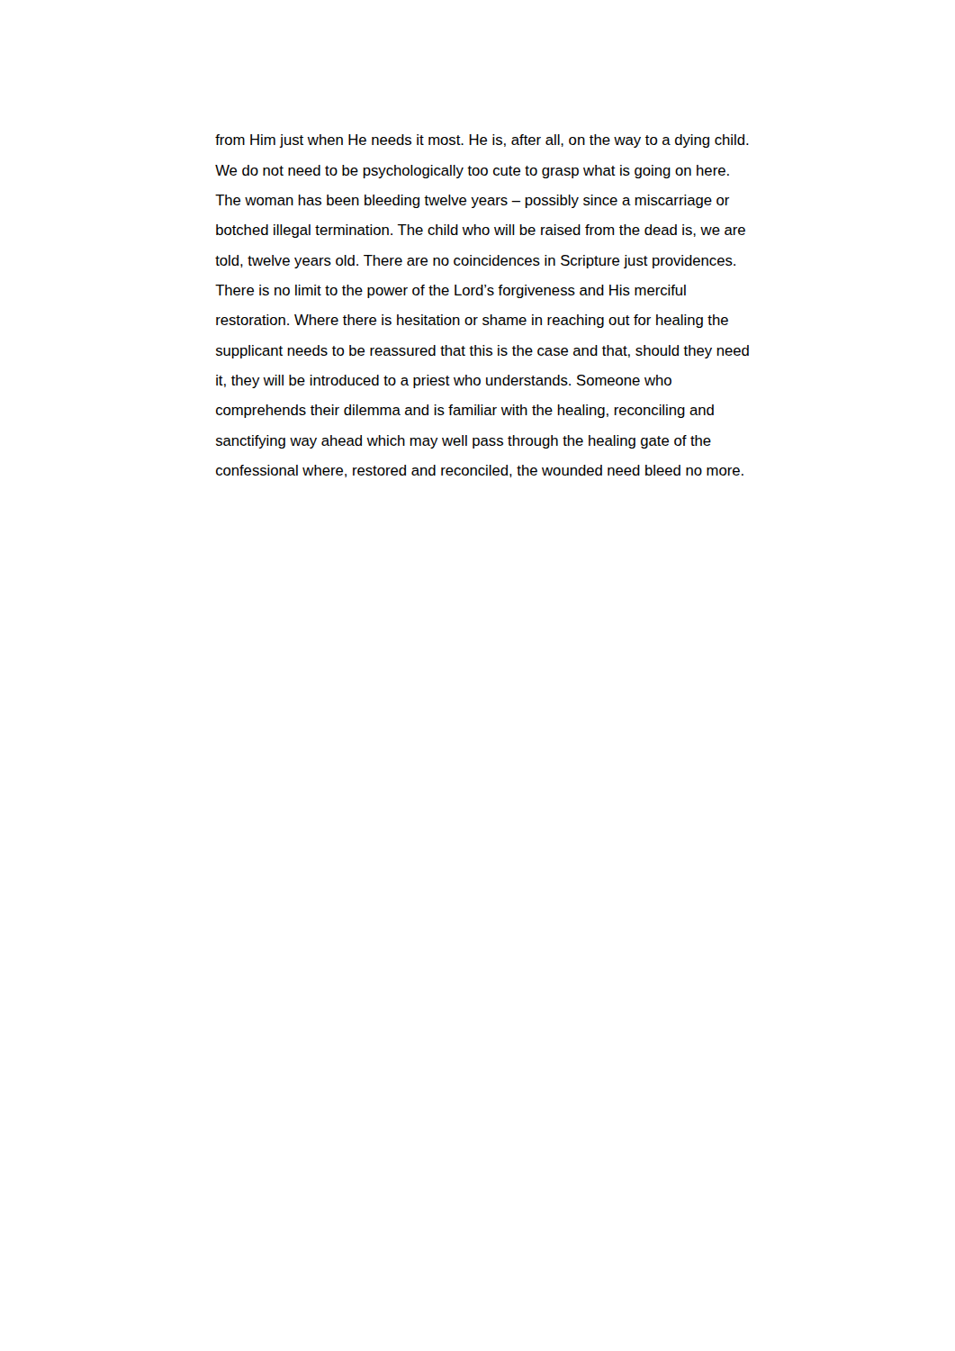from Him just when He needs it most. He is, after all, on the way to a dying child. We do not need to be psychologically too cute to grasp what is going on here. The woman has been bleeding twelve years – possibly since a miscarriage or botched illegal termination. The child who will be raised from the dead is, we are told, twelve years old. There are no coincidences in Scripture just providences. There is no limit to the power of the Lord’s forgiveness and His merciful restoration. Where there is hesitation or shame in reaching out for healing the supplicant needs to be reassured that this is the case and that, should they need it, they will be introduced to a priest who understands. Someone who comprehends their dilemma and is familiar with the healing, reconciling and sanctifying way ahead which may well pass through the healing gate of the confessional where, restored and reconciled, the wounded need bleed no more.